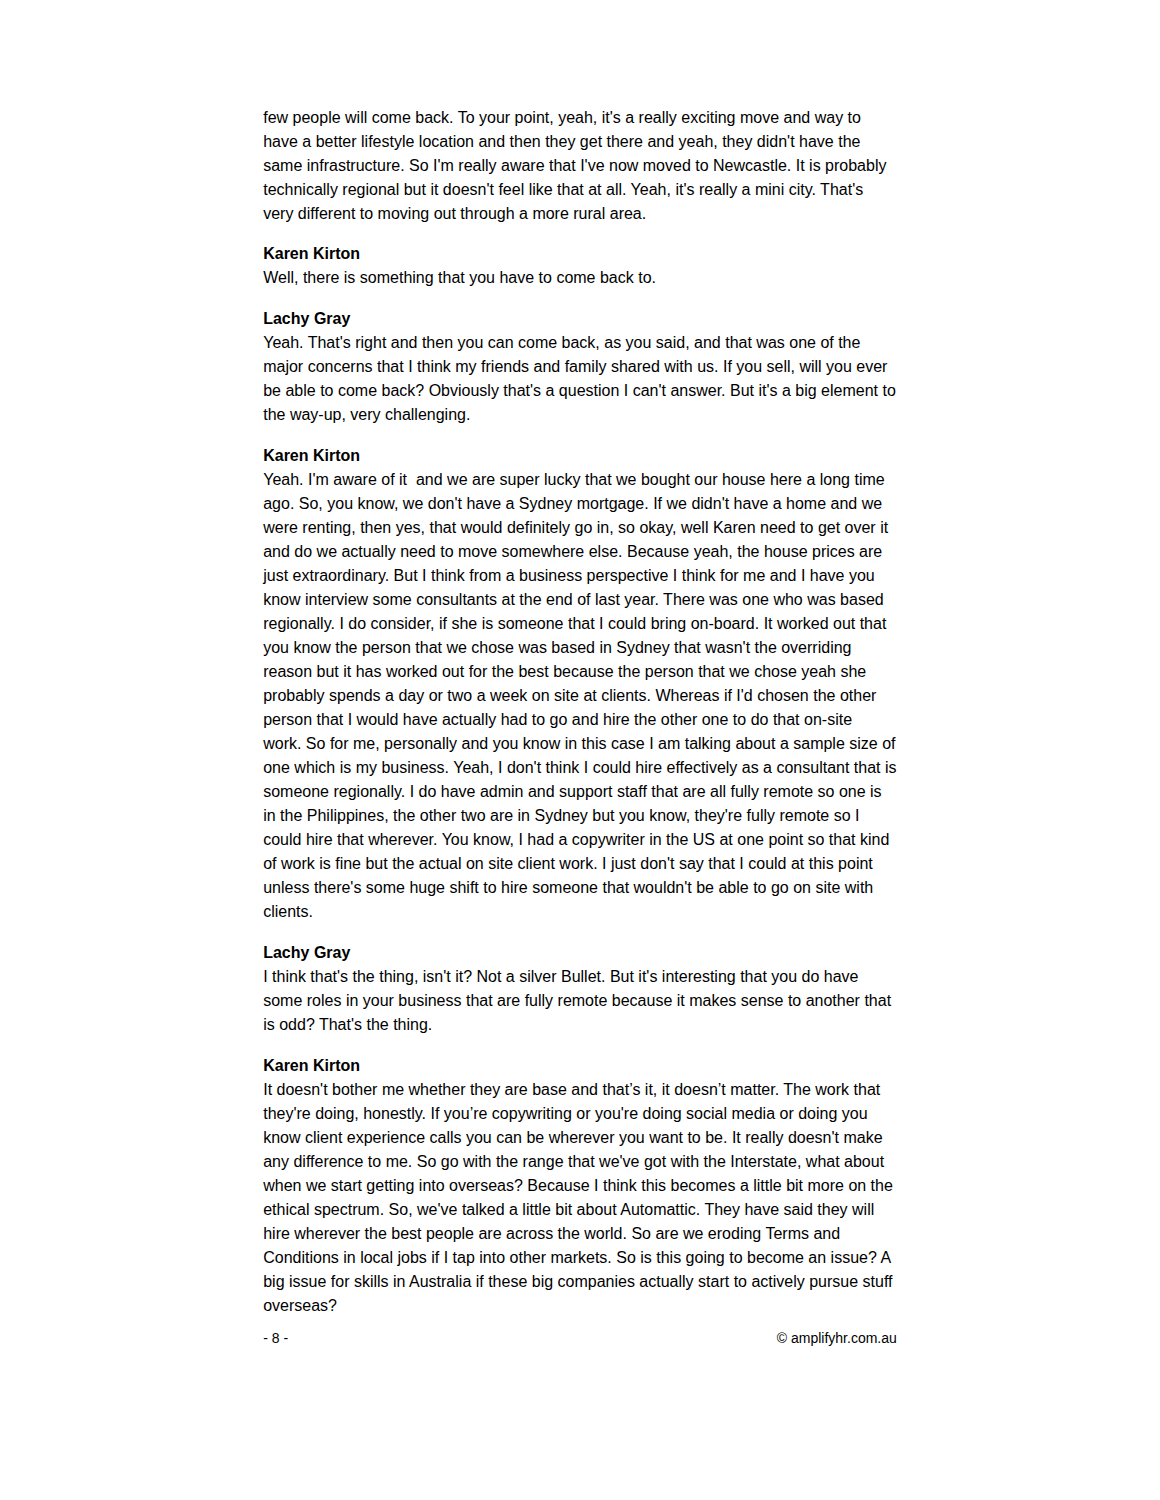few people will come back. To your point, yeah, it's a really exciting move and way to have a better lifestyle location and then they get there and yeah, they didn't have the same infrastructure. So I'm really aware that I've now moved to Newcastle. It is probably technically regional but it doesn't feel like that at all. Yeah, it's really a mini city. That's very different to moving out through a more rural area.
Karen Kirton
Well, there is something that you have to come back to.
Lachy Gray
Yeah. That's right and then you can come back, as you said, and that was one of the major concerns that I think my friends and family shared with us. If you sell, will you ever be able to come back? Obviously that's a question I can't answer. But it's a big element to the way-up, very challenging.
Karen Kirton
Yeah. I'm aware of it and we are super lucky that we bought our house here a long time ago. So, you know, we don't have a Sydney mortgage. If we didn't have a home and we were renting, then yes, that would definitely go in, so okay, well Karen need to get over it and do we actually need to move somewhere else. Because yeah, the house prices are just extraordinary. But I think from a business perspective I think for me and I have you know interview some consultants at the end of last year. There was one who was based regionally. I do consider, if she is someone that I could bring on-board. It worked out that you know the person that we chose was based in Sydney that wasn't the overriding reason but it has worked out for the best because the person that we chose yeah she probably spends a day or two a week on site at clients. Whereas if I'd chosen the other person that I would have actually had to go and hire the other one to do that on-site work. So for me, personally and you know in this case I am talking about a sample size of one which is my business. Yeah, I don't think I could hire effectively as a consultant that is someone regionally. I do have admin and support staff that are all fully remote so one is in the Philippines, the other two are in Sydney but you know, they're fully remote so I could hire that wherever. You know, I had a copywriter in the US at one point so that kind of work is fine but the actual on site client work. I just don't say that I could at this point unless there's some huge shift to hire someone that wouldn't be able to go on site with clients.
Lachy Gray
I think that's the thing, isn't it? Not a silver Bullet. But it's interesting that you do have some roles in your business that are fully remote because it makes sense to another that is odd? That's the thing.
Karen Kirton
It doesn't bother me whether they are base and that’s it, it doesn’t matter. The work that they're doing, honestly. If you’re copywriting or you're doing social media or doing you know client experience calls you can be wherever you want to be. It really doesn't make any difference to me. So go with the range that we've got with the Interstate, what about when we start getting into overseas? Because I think this becomes a little bit more on the ethical spectrum. So, we've talked a little bit about Automattic. They have said they will hire wherever the best people are across the world. So are we eroding Terms and Conditions in local jobs if I tap into other markets. So is this going to become an issue? A big issue for skills in Australia if these big companies actually start to actively pursue stuff overseas?
- 8 - © amplifyhr.com.au